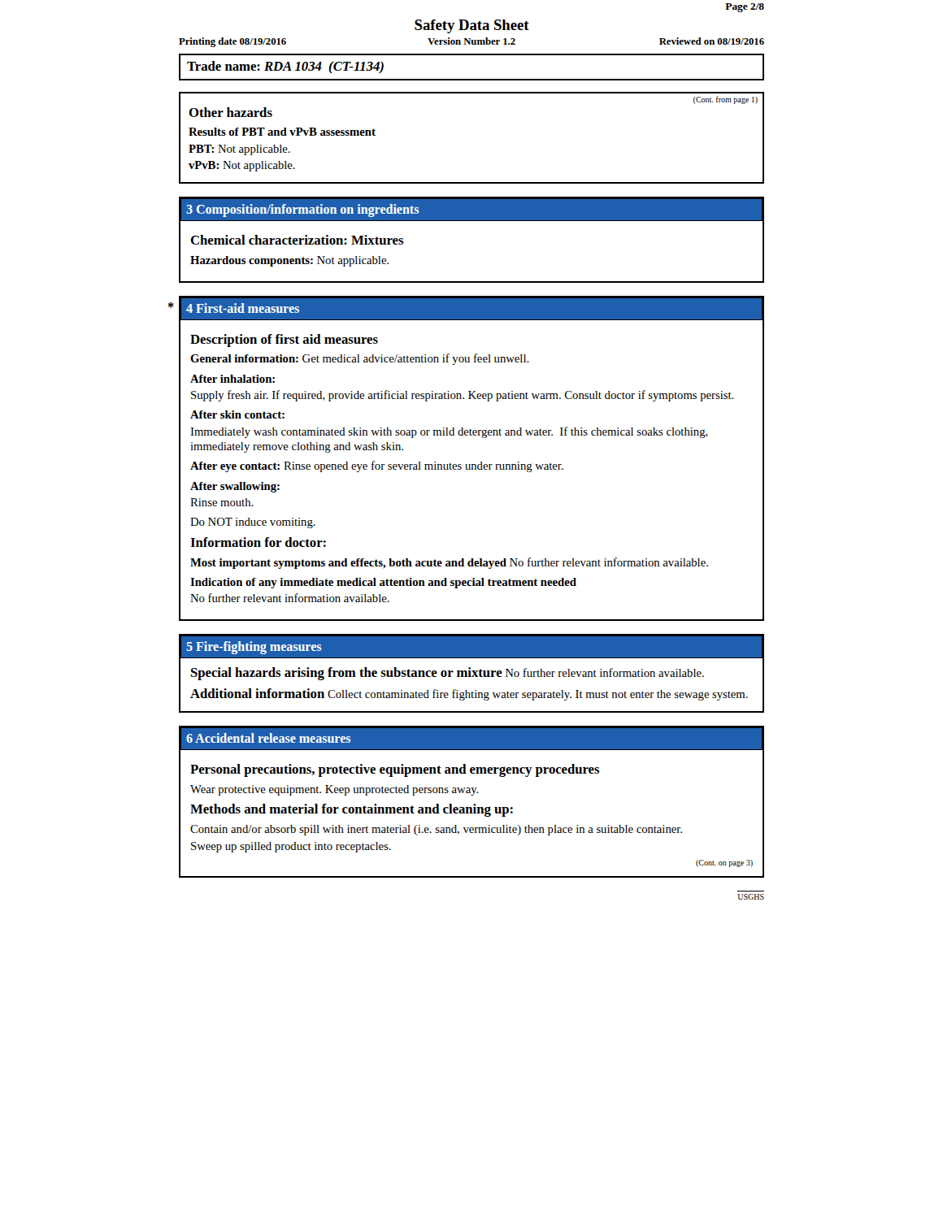Page 2/8
Safety Data Sheet
Printing date 08/19/2016
Version Number 1.2
Reviewed on 08/19/2016
Trade name: RDA 1034 (CT-1134)
(Cont. from page 1)
Other hazards
Results of PBT and vPvB assessment
PBT: Not applicable.
vPvB: Not applicable.
3 Composition/information on ingredients
Chemical characterization: Mixtures
Hazardous components: Not applicable.
*
4 First-aid measures
Description of first aid measures
General information: Get medical advice/attention if you feel unwell.
After inhalation:
Supply fresh air. If required, provide artificial respiration. Keep patient warm. Consult doctor if symptoms persist.
After skin contact:
Immediately wash contaminated skin with soap or mild detergent and water. If this chemical soaks clothing, immediately remove clothing and wash skin.
After eye contact: Rinse opened eye for several minutes under running water.
After swallowing:
Rinse mouth.
Do NOT induce vomiting.
Information for doctor:
Most important symptoms and effects, both acute and delayed No further relevant information available.
Indication of any immediate medical attention and special treatment needed
No further relevant information available.
5 Fire-fighting measures
Special hazards arising from the substance or mixture
No further relevant information available.
Additional information
Collect contaminated fire fighting water separately. It must not enter the sewage system.
6 Accidental release measures
Personal precautions, protective equipment and emergency procedures
Wear protective equipment. Keep unprotected persons away.
Methods and material for containment and cleaning up:
Contain and/or absorb spill with inert material (i.e. sand, vermiculite) then place in a suitable container.
Sweep up spilled product into receptacles.
(Cont. on page 3)
USGHS